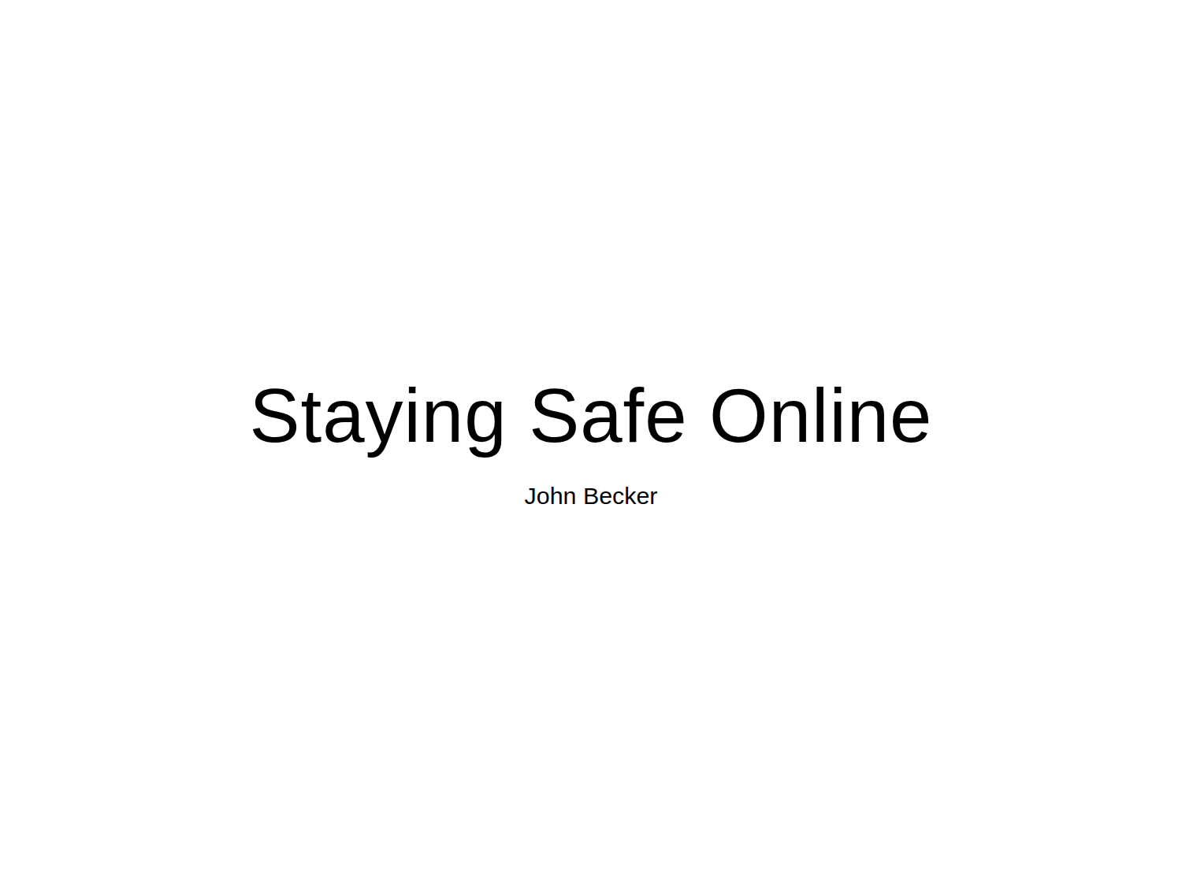Staying Safe Online
John Becker